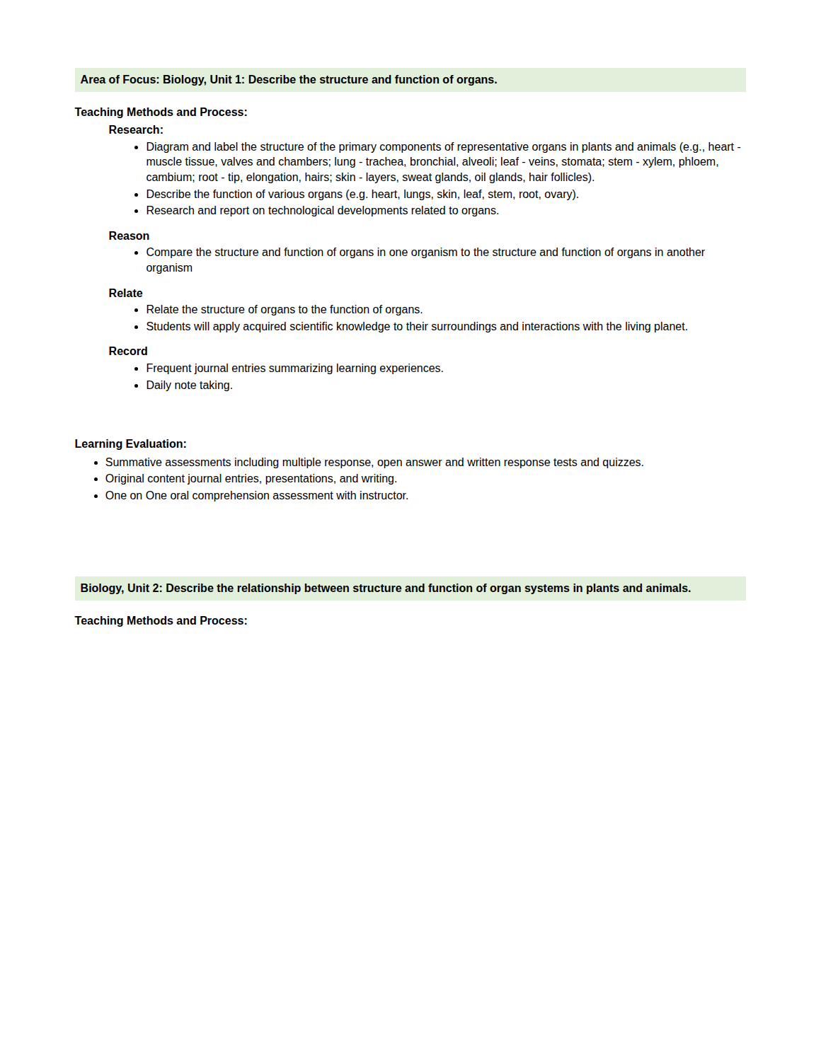Area of Focus: Biology, Unit 1: Describe the structure and function of organs.
Teaching Methods and Process:
Research:
Diagram and label the structure of the primary components of representative organs in plants and animals (e.g., heart - muscle tissue, valves and chambers; lung - trachea, bronchial, alveoli; leaf - veins, stomata; stem - xylem, phloem, cambium; root - tip, elongation, hairs; skin - layers, sweat glands, oil glands, hair follicles).
Describe the function of various organs (e.g. heart, lungs, skin, leaf, stem, root, ovary).
Research and report on technological developments related to organs.
Reason
Compare the structure and function of organs in one organism to the structure and function of organs in another organism
Relate
Relate the structure of organs to the function of organs.
Students will apply acquired scientific knowledge to their surroundings and interactions with the living planet.
Record
Frequent journal entries summarizing learning experiences.
Daily note taking.
Learning Evaluation:
Summative assessments including multiple response, open answer and written response tests and quizzes.
Original content journal entries, presentations, and writing.
One on One oral comprehension assessment with instructor.
Biology, Unit 2: Describe the relationship between structure and function of organ systems in plants and animals.
Teaching Methods and Process: